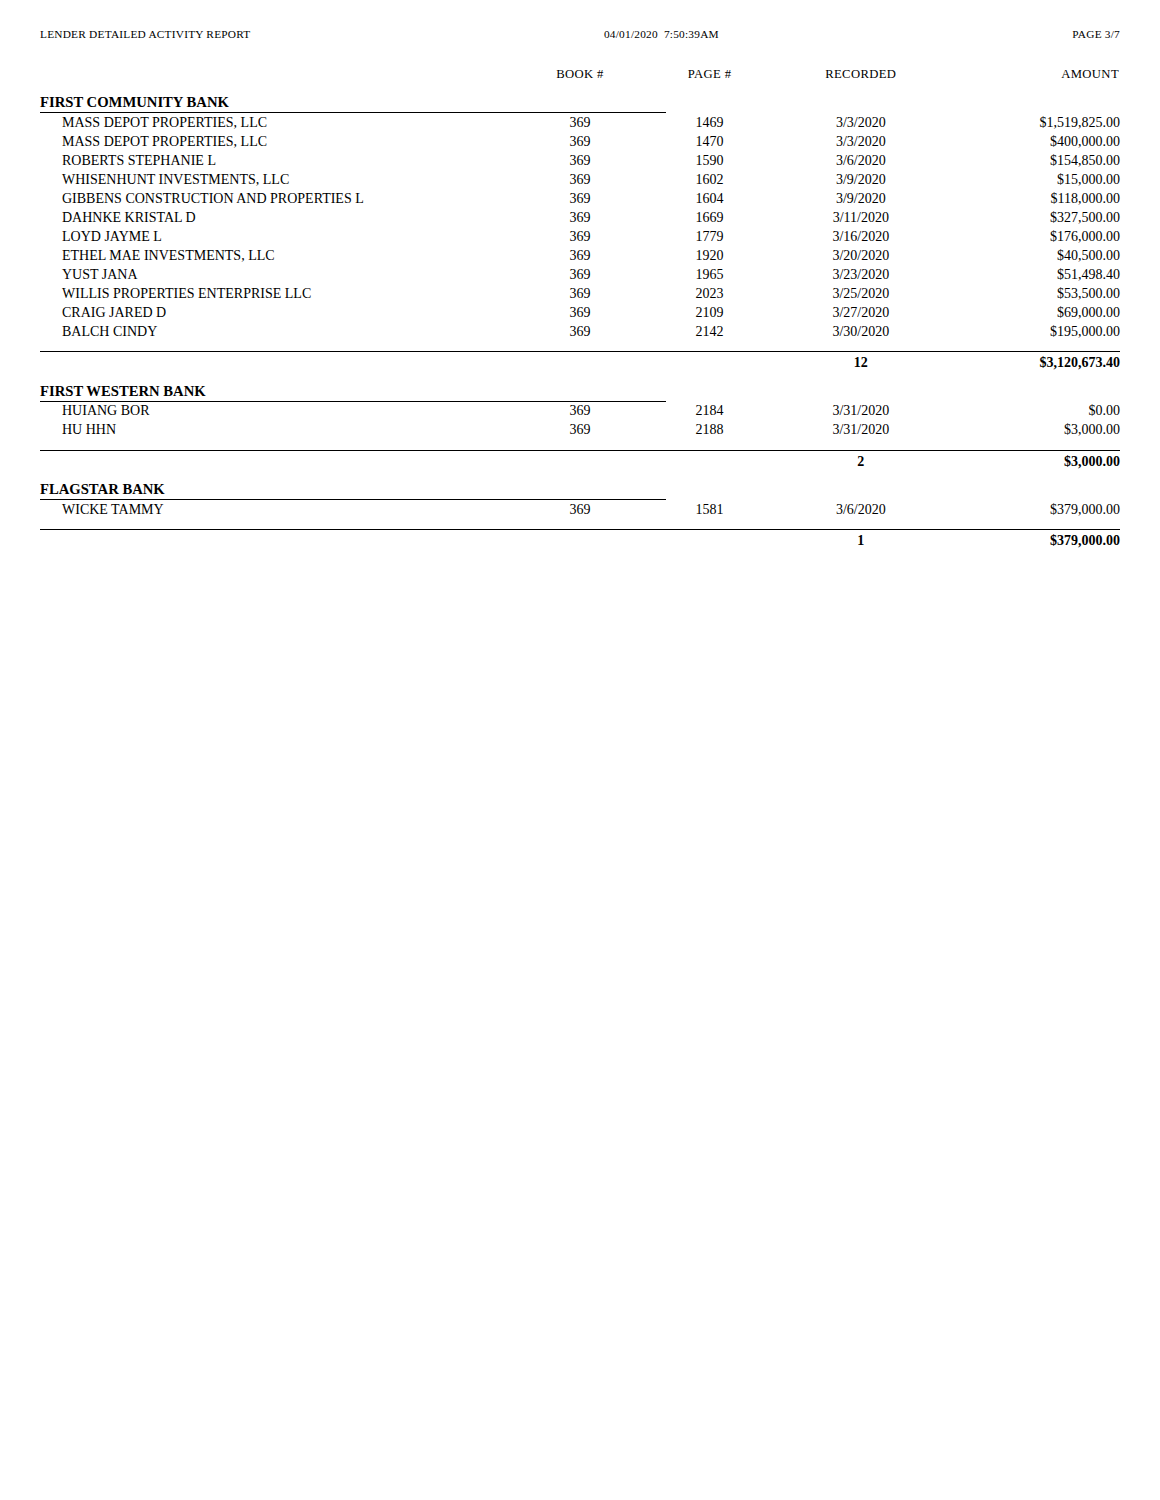LENDER DETAILED ACTIVITY REPORT
04/01/2020 7:50:39AM
PAGE 3/7
| | BOOK # | PAGE # | RECORDED | AMOUNT |
| --- | --- | --- | --- | --- |
| FIRST COMMUNITY BANK |
| MASS DEPOT PROPERTIES, LLC | 369 | 1469 | 3/3/2020 | $1,519,825.00 |
| MASS DEPOT PROPERTIES, LLC | 369 | 1470 | 3/3/2020 | $400,000.00 |
| ROBERTS STEPHANIE L | 369 | 1590 | 3/6/2020 | $154,850.00 |
| WHISENHUNT INVESTMENTS, LLC | 369 | 1602 | 3/9/2020 | $15,000.00 |
| GIBBENS CONSTRUCTION AND PROPERTIES L | 369 | 1604 | 3/9/2020 | $118,000.00 |
| DAHNKE KRISTAL D | 369 | 1669 | 3/11/2020 | $327,500.00 |
| LOYD JAYME L | 369 | 1779 | 3/16/2020 | $176,000.00 |
| ETHEL MAE INVESTMENTS, LLC | 369 | 1920 | 3/20/2020 | $40,500.00 |
| YUST JANA | 369 | 1965 | 3/23/2020 | $51,498.40 |
| WILLIS PROPERTIES ENTERPRISE LLC | 369 | 2023 | 3/25/2020 | $53,500.00 |
| CRAIG JARED D | 369 | 2109 | 3/27/2020 | $69,000.00 |
| BALCH CINDY | 369 | 2142 | 3/30/2020 | $195,000.00 |
| | | | 12 | $3,120,673.40 |
| FIRST WESTERN BANK |
| HUIANG BOR | 369 | 2184 | 3/31/2020 | $0.00 |
| HU HHN | 369 | 2188 | 3/31/2020 | $3,000.00 |
| | | | 2 | $3,000.00 |
| FLAGSTAR BANK |
| WICKE TAMMY | 369 | 1581 | 3/6/2020 | $379,000.00 |
| | | | 1 | $379,000.00 |